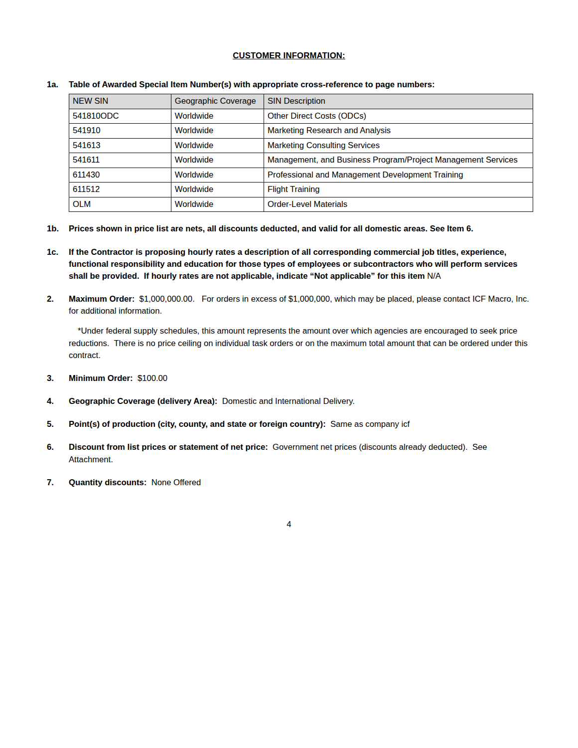CUSTOMER INFORMATION:
1a.
Table of Awarded Special Item Number(s) with appropriate cross-reference to page numbers:
| NEW SIN | Geographic Coverage | SIN Description |
| --- | --- | --- |
| 541810ODC | Worldwide | Other Direct Costs (ODCs) |
| 541910 | Worldwide | Marketing Research and Analysis |
| 541613 | Worldwide | Marketing Consulting Services |
| 541611 | Worldwide | Management, and Business Program/Project Management Services |
| 611430 | Worldwide | Professional and Management Development Training |
| 611512 | Worldwide | Flight Training |
| OLM | Worldwide | Order-Level Materials |
1b.
Prices shown in price list are nets, all discounts deducted, and valid for all domestic areas. See Item 6.
1c.
If the Contractor is proposing hourly rates a description of all corresponding commercial job titles, experience, functional responsibility and education for those types of employees or subcontractors who will perform services shall be provided. If hourly rates are not applicable, indicate “Not applicable” for this item N/A
2.
Maximum Order: $1,000,000.00. For orders in excess of $1,000,000, which may be placed, please contact ICF Macro, Inc. for additional information.
*Under federal supply schedules, this amount represents the amount over which agencies are encouraged to seek price reductions. There is no price ceiling on individual task orders or on the maximum total amount that can be ordered under this contract.
3.
Minimum Order: $100.00
4.
Geographic Coverage (delivery Area): Domestic and International Delivery.
5.
Point(s) of production (city, county, and state or foreign country): Same as company icf
6.
Discount from list prices or statement of net price: Government net prices (discounts already deducted). See Attachment.
7.
Quantity discounts: None Offered
4